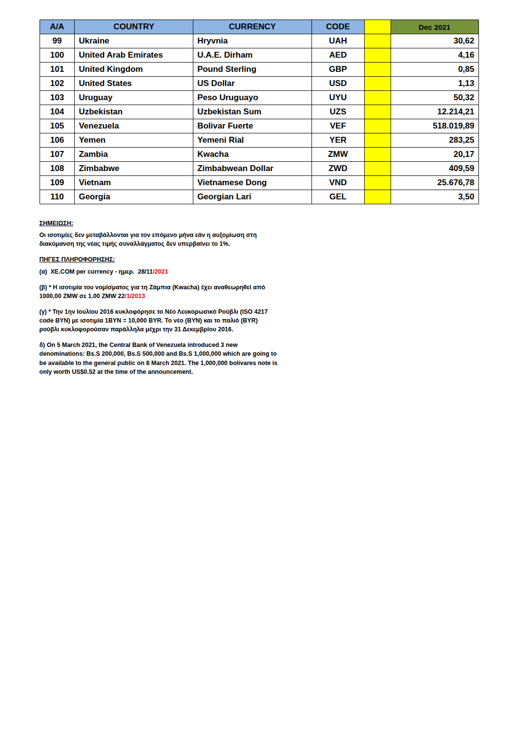| A/A | COUNTRY | CURRENCY | CODE | | Dec 2021 |
| --- | --- | --- | --- | --- | --- |
| 99 | Ukraine | Hryvnia | UAH | | 30,62 |
| 100 | United Arab Emirates | U.A.E. Dirham | AED | | 4,16 |
| 101 | United Kingdom | Pound Sterling | GBP | | 0,85 |
| 102 | United States | US Dollar | USD | | 1,13 |
| 103 | Uruguay | Peso Uruguayo | UYU | | 50,32 |
| 104 | Uzbekistan | Uzbekistan Sum | UZS | | 12.214,21 |
| 105 | Venezuela | Bolivar Fuerte | VEF | | 518.019,89 |
| 106 | Yemen | Yemeni Rial | YER | | 283,25 |
| 107 | Zambia | Kwacha | ZMW | | 20,17 |
| 108 | Zimbabwe | Zimbabwean Dollar | ZWD | | 409,59 |
| 109 | Vietnam | Vietnamese Dong | VND | | 25.676,78 |
| 110 | Georgia | Georgian Lari | GEL | | 3,50 |
ΣΗΜΕΙΩΣΗ:
Οι ισοτιμίες δεν μεταβάλλονται για τον επόμενο μήνα εάν η αυξομίωση στη
διακύμανση της νέας τιμής συναλλάγματος δεν υπερβαίνει το 1%.
ΠΗΓΕΣ ΠΛΗΡΟΦΟΡΗΣΗΣ:
(α) XE.COM per currency - ημερ. 28/11/2021
(β) * Η ισοτιμία του νομίσματος για τη Ζάμπια (Kwacha) έχει αναθεωρηθεί από
1000,00 ZMW σε 1.00 ZMW 22/1/2013
(γ) * Την 1ην Ιουλίου 2016 κυκλοφόρησε το Νέο Λευκορωσικό Ρούβλι (ISO 4217
code BYN) με ισοτιμία 1BYN = 10,000 BYR. Το νέο (BYN) και το παλιό (BYR)
ρούβλι κυκλοφορούσαν παράλληλα μέχρι την 31 Δεκεμβρίου 2016.
δ) On 5 March 2021, the Central Bank of Venezuela introduced 3 new
denominations: Bs.S 200,000, Bs.S 500,000 and Bs.S 1,000,000 which are going to
be available to the general public on 8 March 2021. The 1,000,000 bolívares note is
only worth US$0.52 at the time of the announcement.